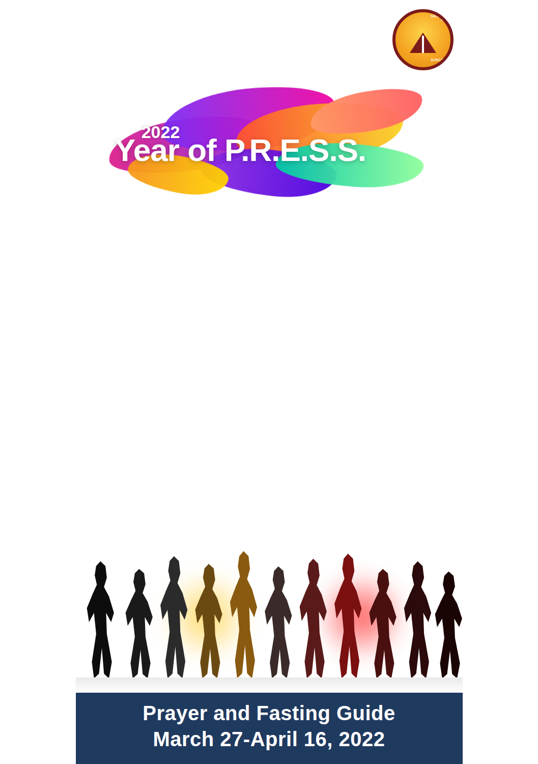SECOND BAPTIST CHURCH SINCE 1865 • ANN ARBOR
2022
Year of P.R.E.S.S.
Prayer and Fasting Guide
March 27-April 16, 2022